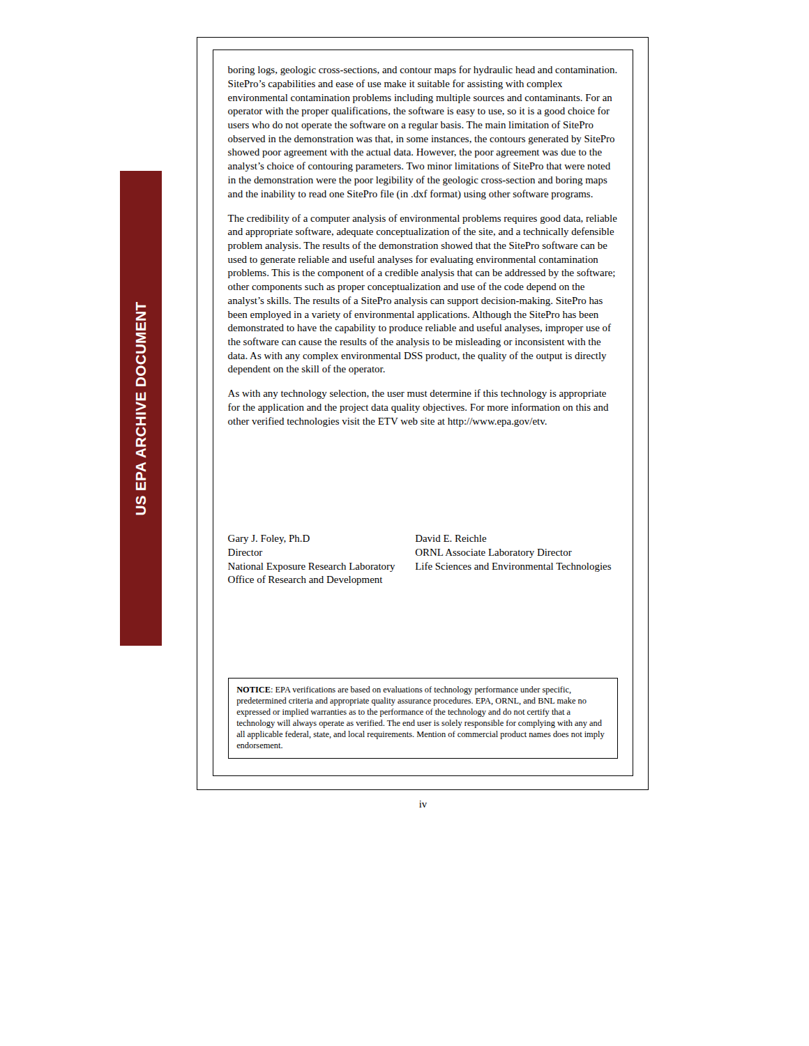US EPA ARCHIVE DOCUMENT
boring logs, geologic cross-sections, and contour maps for hydraulic head and contamination. SitePro’s capabilities and ease of use make it suitable for assisting with complex environmental contamination problems including multiple sources and contaminants. For an operator with the proper qualifications, the software is easy to use, so it is a good choice for users who do not operate the software on a regular basis. The main limitation of SitePro observed in the demonstration was that, in some instances, the contours generated by SitePro showed poor agreement with the actual data. However, the poor agreement was due to the analyst’s choice of contouring parameters. Two minor limitations of SitePro that were noted in the demonstration were the poor legibility of the geologic cross-section and boring maps and the inability to read one SitePro file (in .dxf format) using other software programs.
The credibility of a computer analysis of environmental problems requires good data, reliable and appropriate software, adequate conceptualization of the site, and a technically defensible problem analysis. The results of the demonstration showed that the SitePro software can be used to generate reliable and useful analyses for evaluating environmental contamination problems. This is the component of a credible analysis that can be addressed by the software; other components such as proper conceptualization and use of the code depend on the analyst’s skills. The results of a SitePro analysis can support decision-making. SitePro has been employed in a variety of environmental applications. Although the SitePro has been demonstrated to have the capability to produce reliable and useful analyses, improper use of the software can cause the results of the analysis to be misleading or inconsistent with the data. As with any complex environmental DSS product, the quality of the output is directly dependent on the skill of the operator.
As with any technology selection, the user must determine if this technology is appropriate for the application and the project data quality objectives. For more information on this and other verified technologies visit the ETV web site at http://www.epa.gov/etv.
| Gary J. Foley, Ph.D Director National Exposure Research Laboratory Office of Research and Development | David E. Reichle ORNL Associate Laboratory Director Life Sciences and Environmental Technologies |
NOTICE: EPA verifications are based on evaluations of technology performance under specific, predetermined criteria and appropriate quality assurance procedures. EPA, ORNL, and BNL make no expressed or implied warranties as to the performance of the technology and do not certify that a technology will always operate as verified. The end user is solely responsible for complying with any and all applicable federal, state, and local requirements. Mention of commercial product names does not imply endorsement.
iv